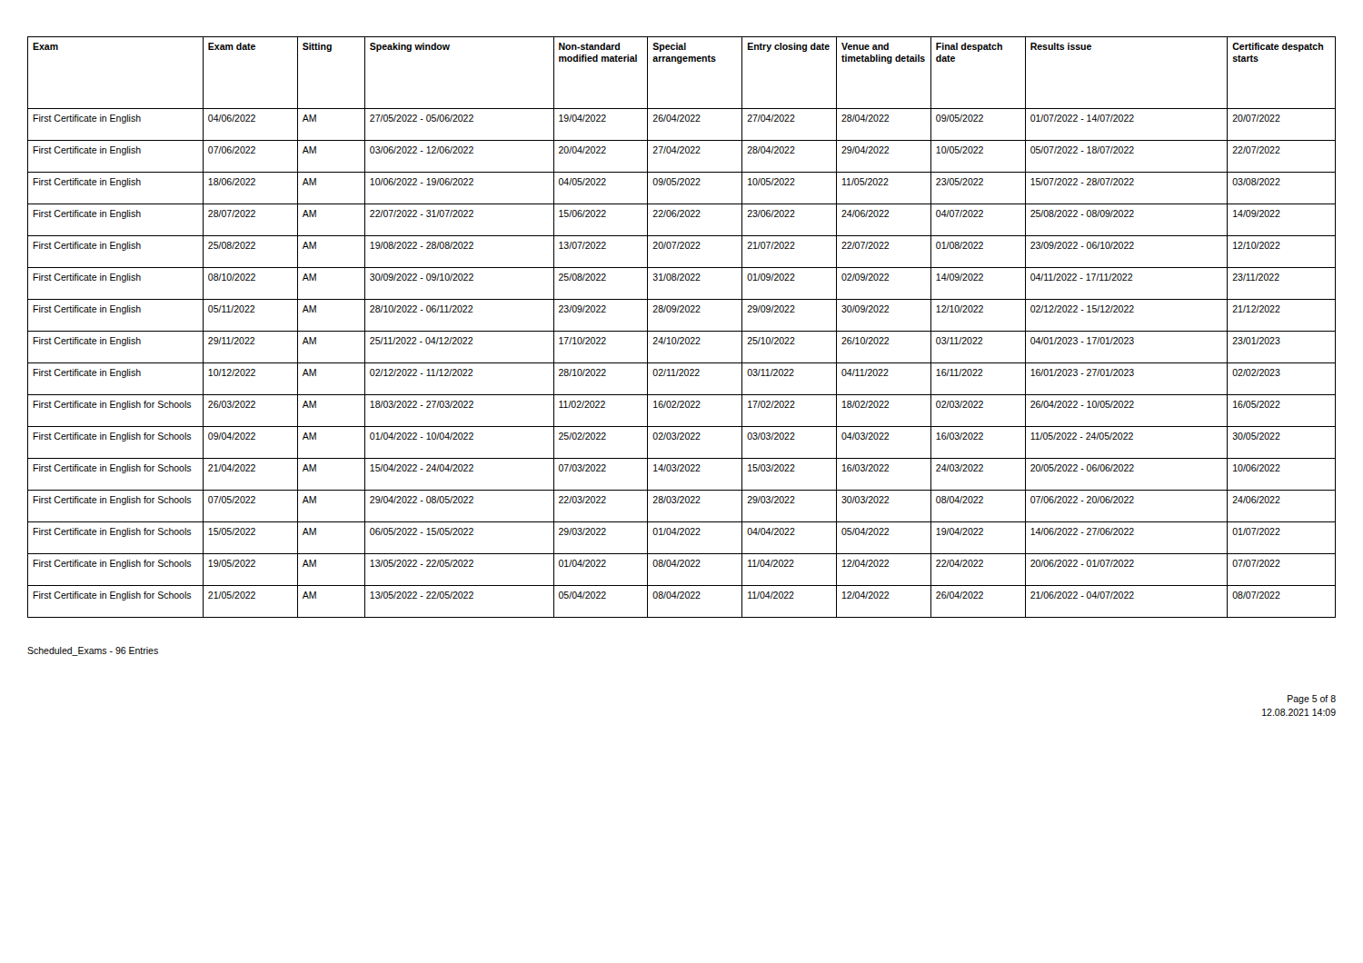| Exam | Exam date | Sitting | Speaking window | Non-standard modified material | Special arrangements | Entry closing date | Venue and timetabling details | Final despatch date | Results issue | Certificate despatch starts |
| --- | --- | --- | --- | --- | --- | --- | --- | --- | --- | --- |
| First Certificate in English | 04/06/2022 | AM | 27/05/2022 - 05/06/2022 | 19/04/2022 | 26/04/2022 | 27/04/2022 | 28/04/2022 | 09/05/2022 | 01/07/2022 - 14/07/2022 | 20/07/2022 |
| First Certificate in English | 07/06/2022 | AM | 03/06/2022 - 12/06/2022 | 20/04/2022 | 27/04/2022 | 28/04/2022 | 29/04/2022 | 10/05/2022 | 05/07/2022 - 18/07/2022 | 22/07/2022 |
| First Certificate in English | 18/06/2022 | AM | 10/06/2022 - 19/06/2022 | 04/05/2022 | 09/05/2022 | 10/05/2022 | 11/05/2022 | 23/05/2022 | 15/07/2022 - 28/07/2022 | 03/08/2022 |
| First Certificate in English | 28/07/2022 | AM | 22/07/2022 - 31/07/2022 | 15/06/2022 | 22/06/2022 | 23/06/2022 | 24/06/2022 | 04/07/2022 | 25/08/2022 - 08/09/2022 | 14/09/2022 |
| First Certificate in English | 25/08/2022 | AM | 19/08/2022 - 28/08/2022 | 13/07/2022 | 20/07/2022 | 21/07/2022 | 22/07/2022 | 01/08/2022 | 23/09/2022 - 06/10/2022 | 12/10/2022 |
| First Certificate in English | 08/10/2022 | AM | 30/09/2022 - 09/10/2022 | 25/08/2022 | 31/08/2022 | 01/09/2022 | 02/09/2022 | 14/09/2022 | 04/11/2022 - 17/11/2022 | 23/11/2022 |
| First Certificate in English | 05/11/2022 | AM | 28/10/2022 - 06/11/2022 | 23/09/2022 | 28/09/2022 | 29/09/2022 | 30/09/2022 | 12/10/2022 | 02/12/2022 - 15/12/2022 | 21/12/2022 |
| First Certificate in English | 29/11/2022 | AM | 25/11/2022 - 04/12/2022 | 17/10/2022 | 24/10/2022 | 25/10/2022 | 26/10/2022 | 03/11/2022 | 04/01/2023 - 17/01/2023 | 23/01/2023 |
| First Certificate in English | 10/12/2022 | AM | 02/12/2022 - 11/12/2022 | 28/10/2022 | 02/11/2022 | 03/11/2022 | 04/11/2022 | 16/11/2022 | 16/01/2023 - 27/01/2023 | 02/02/2023 |
| First Certificate in English for Schools | 26/03/2022 | AM | 18/03/2022 - 27/03/2022 | 11/02/2022 | 16/02/2022 | 17/02/2022 | 18/02/2022 | 02/03/2022 | 26/04/2022 - 10/05/2022 | 16/05/2022 |
| First Certificate in English for Schools | 09/04/2022 | AM | 01/04/2022 - 10/04/2022 | 25/02/2022 | 02/03/2022 | 03/03/2022 | 04/03/2022 | 16/03/2022 | 11/05/2022 - 24/05/2022 | 30/05/2022 |
| First Certificate in English for Schools | 21/04/2022 | AM | 15/04/2022 - 24/04/2022 | 07/03/2022 | 14/03/2022 | 15/03/2022 | 16/03/2022 | 24/03/2022 | 20/05/2022 - 06/06/2022 | 10/06/2022 |
| First Certificate in English for Schools | 07/05/2022 | AM | 29/04/2022 - 08/05/2022 | 22/03/2022 | 28/03/2022 | 29/03/2022 | 30/03/2022 | 08/04/2022 | 07/06/2022 - 20/06/2022 | 24/06/2022 |
| First Certificate in English for Schools | 15/05/2022 | AM | 06/05/2022 - 15/05/2022 | 29/03/2022 | 01/04/2022 | 04/04/2022 | 05/04/2022 | 19/04/2022 | 14/06/2022 - 27/06/2022 | 01/07/2022 |
| First Certificate in English for Schools | 19/05/2022 | AM | 13/05/2022 - 22/05/2022 | 01/04/2022 | 08/04/2022 | 11/04/2022 | 12/04/2022 | 22/04/2022 | 20/06/2022 - 01/07/2022 | 07/07/2022 |
| First Certificate in English for Schools | 21/05/2022 | AM | 13/05/2022 - 22/05/2022 | 05/04/2022 | 08/04/2022 | 11/04/2022 | 12/04/2022 | 26/04/2022 | 21/06/2022 - 04/07/2022 | 08/07/2022 |
Scheduled_Exams - 96 Entries
Page 5 of 8
12.08.2021 14:09